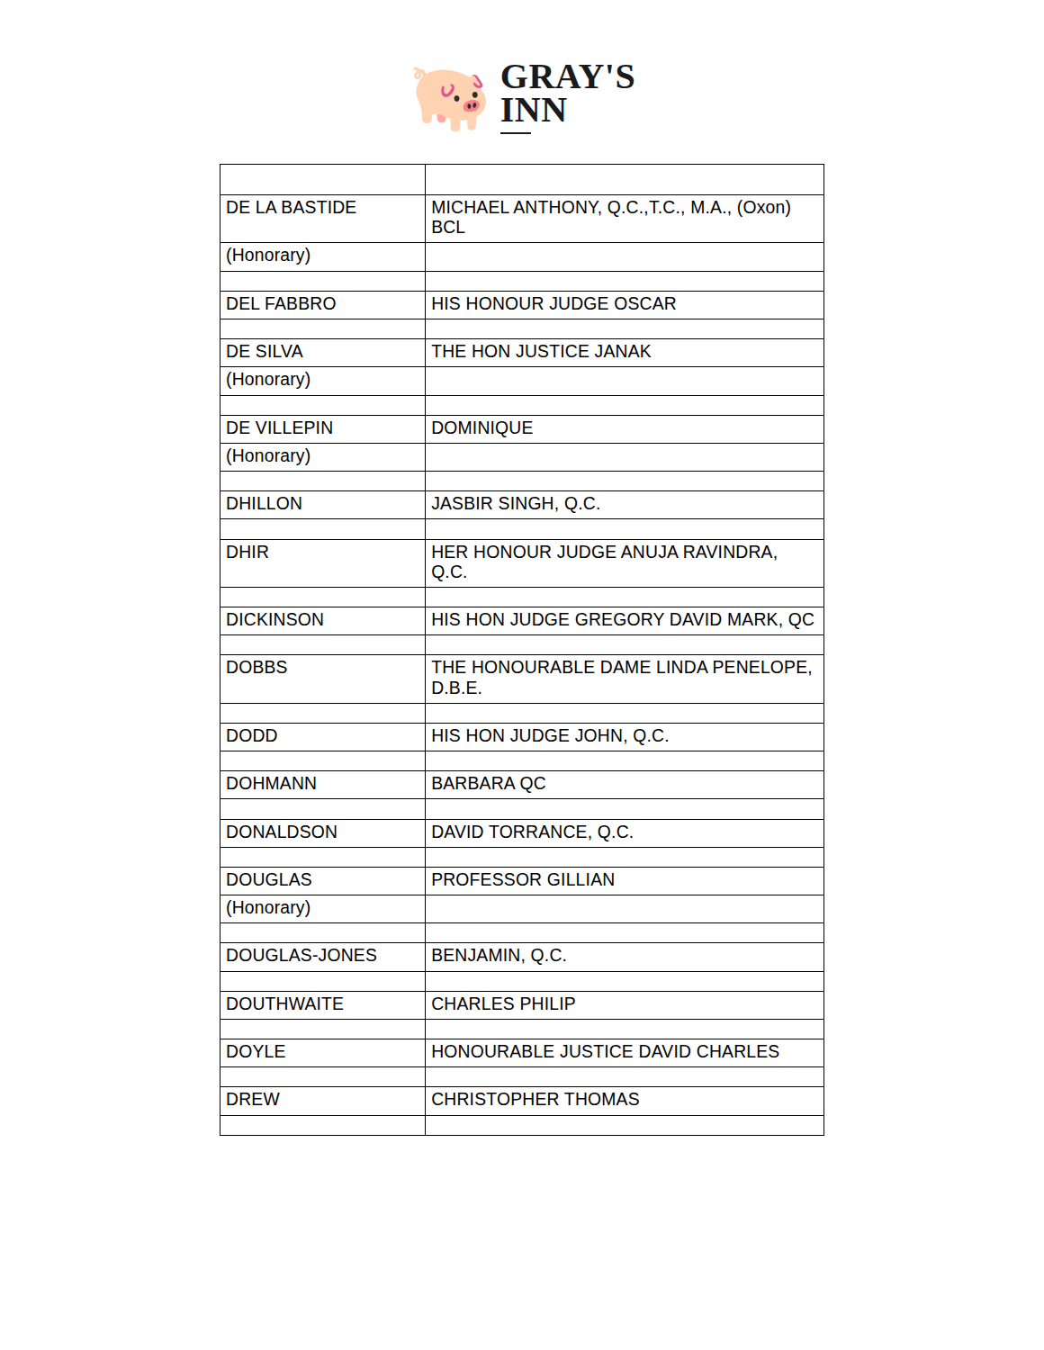🐖GRAY'S
INN
| DE LA BASTIDE | MICHAEL ANTHONY, Q.C.,T.C., M.A., (Oxon) BCL |
| (Honorary) | |
| DEL FABBRO | HIS HONOUR JUDGE OSCAR |
| DE SILVA | THE HON JUSTICE JANAK |
| (Honorary) | |
| DE VILLEPIN | DOMINIQUE |
| (Honorary) | |
| DHILLON | JASBIR SINGH, Q.C. |
| DHIR | HER HONOUR JUDGE ANUJA RAVINDRA, Q.C. |
| DICKINSON | HIS HON JUDGE GREGORY DAVID MARK, QC |
| DOBBS | THE HONOURABLE DAME LINDA PENELOPE, D.B.E. |
| DODD | HIS HON JUDGE JOHN, Q.C. |
| DOHMANN | BARBARA QC |
| DONALDSON | DAVID TORRANCE, Q.C. |
| DOUGLAS | PROFESSOR GILLIAN |
| (Honorary) | |
| DOUGLAS-JONES | BENJAMIN, Q.C. |
| DOUTHWAITE | CHARLES PHILIP |
| DOYLE | HONOURABLE JUSTICE DAVID CHARLES |
| DREW | CHRISTOPHER THOMAS |